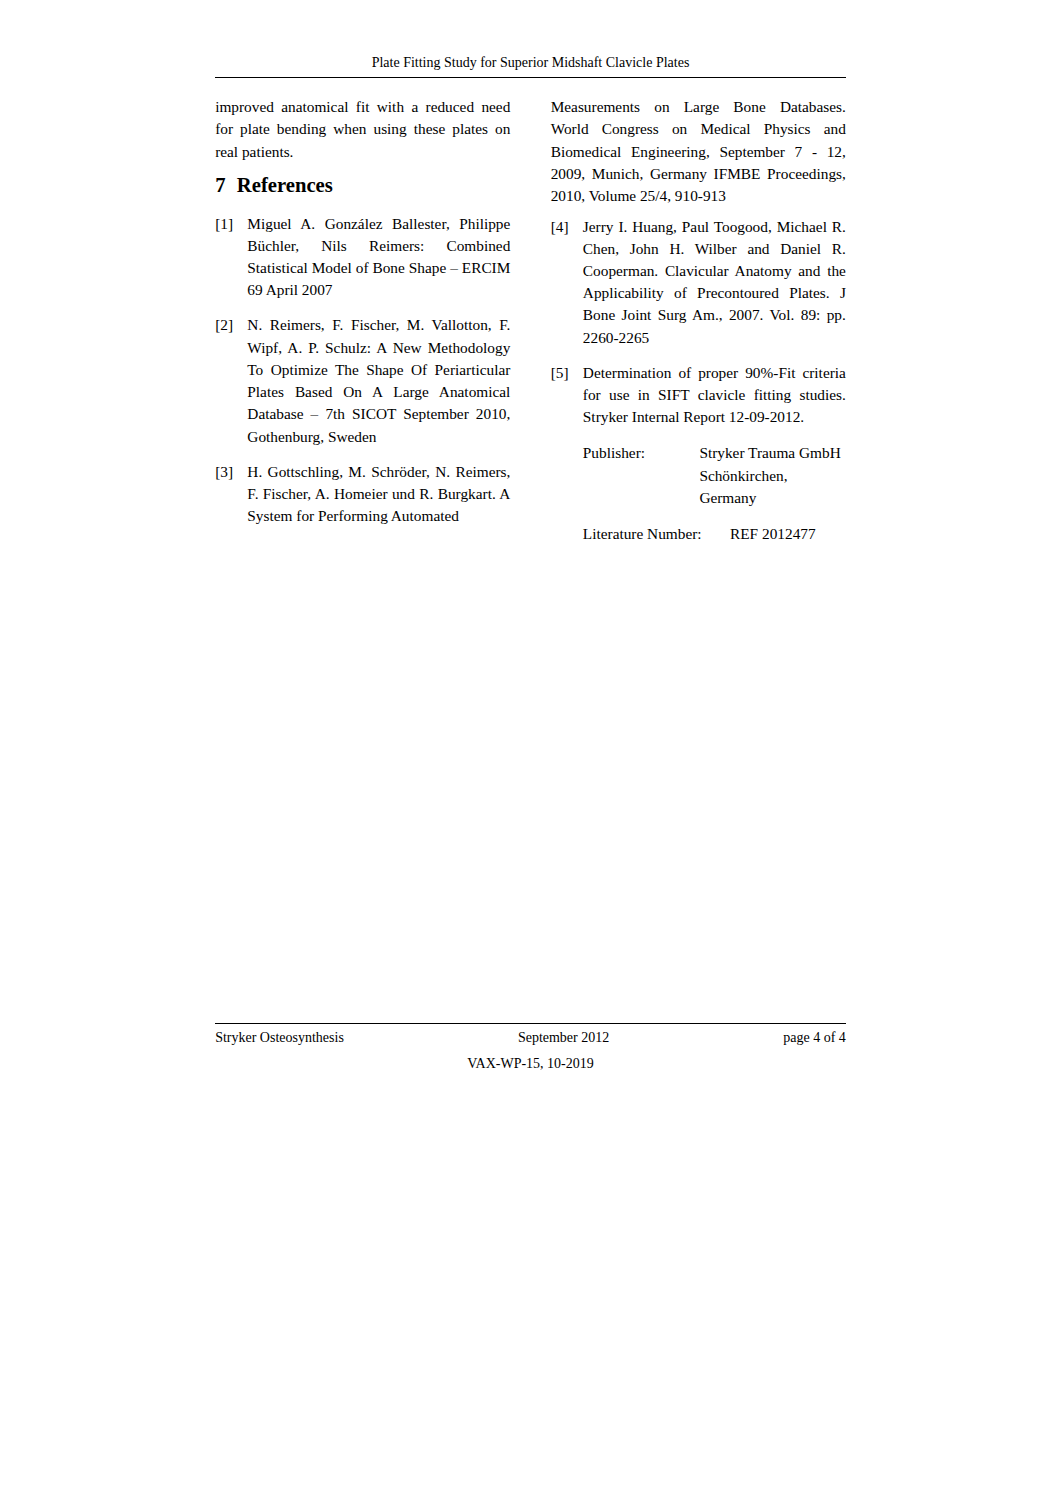Plate Fitting Study for Superior Midshaft Clavicle Plates
improved anatomical fit with a reduced need for plate bending when using these plates on real patients.
7 References
[1] Miguel A. González Ballester, Philippe Büchler, Nils Reimers: Combined Statistical Model of Bone Shape – ERCIM 69 April 2007
[2] N. Reimers, F. Fischer, M. Vallotton, F. Wipf, A. P. Schulz: A New Methodology To Optimize The Shape Of Periarticular Plates Based On A Large Anatomical Database – 7th SICOT September 2010, Gothenburg, Sweden
[3] H. Gottschling, M. Schröder, N. Reimers, F. Fischer, A. Homeier und R. Burgkart. A System for Performing Automated
Measurements on Large Bone Databases. World Congress on Medical Physics and Biomedical Engineering, September 7 - 12, 2009, Munich, Germany IFMBE Proceedings, 2010, Volume 25/4, 910-913
[4] Jerry I. Huang, Paul Toogood, Michael R. Chen, John H. Wilber and Daniel R. Cooperman. Clavicular Anatomy and the Applicability of Precontoured Plates. J Bone Joint Surg Am., 2007. Vol. 89: pp. 2260-2265
[5] Determination of proper 90%-Fit criteria for use in SIFT clavicle fitting studies. Stryker Internal Report 12-09-2012.
Publisher: Stryker Trauma GmbH
Schönkirchen, Germany
Literature Number: REF 2012477
Stryker Osteosynthesis September 2012 page 4 of 4
VAX-WP-15, 10-2019